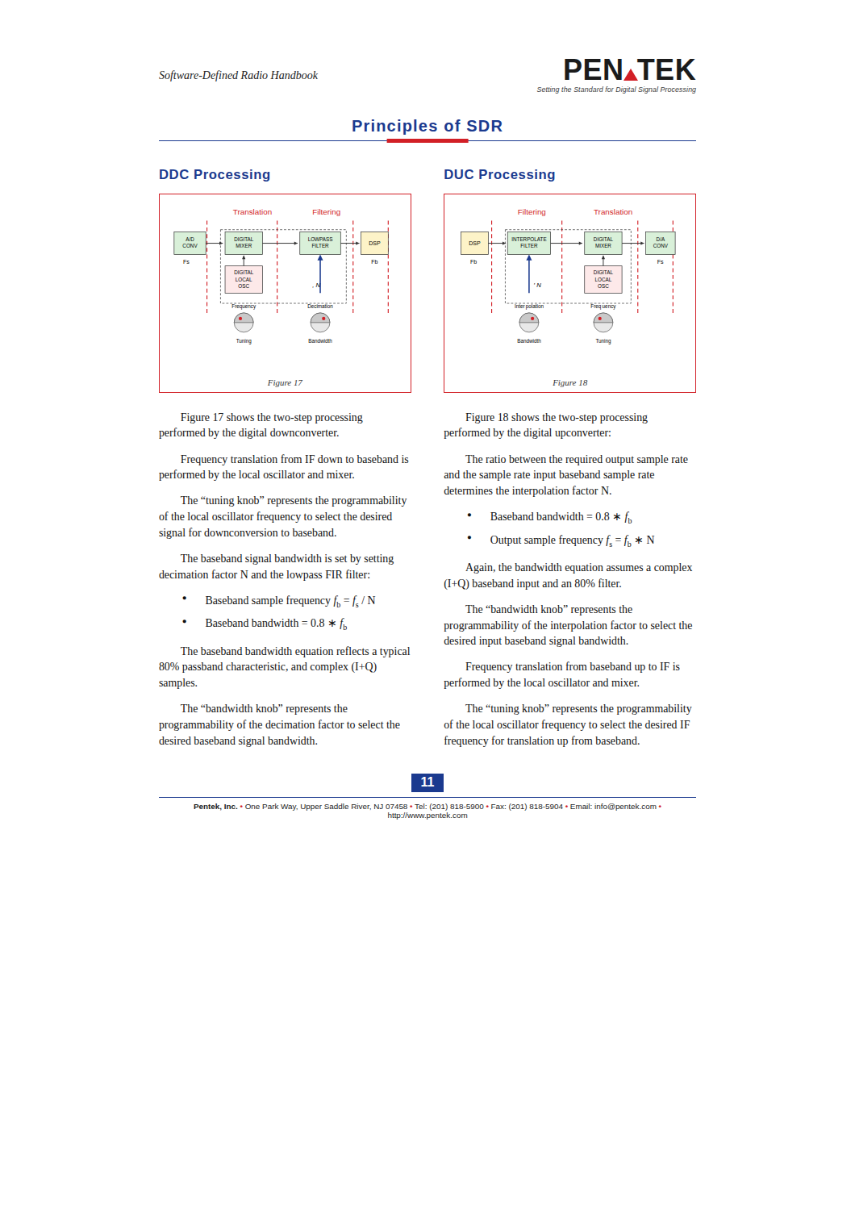Software-Defined Radio Handbook
PEN TEK
Setting the Standard for Digital Signal Processing
Principles of SDR
DDC Processing
Translation Filtering A/D CONV Fs DIGITAL MIXER DIGITAL LOCAL OSC LOWPASS FILTER DSP Fb , N Frequency Decimation Tuning Bandwidth
Figure 17
Figure 17 shows the two-step processing performed by the digital downconverter.
Frequency translation from IF down to baseband is performed by the local oscillator and mixer.
The “tuning knob” represents the programmability of the local oscillator frequency to select the desired signal for downconversion to baseband.
The baseband signal bandwidth is set by setting decimation factor N and the lowpass FIR filter:
Baseband sample frequency fb = fs / N
Baseband bandwidth = 0.8 ∗ fb
The baseband bandwidth equation reflects a typical 80% passband characteristic, and complex (I+Q) samples.
The “bandwidth knob” represents the programmability of the decimation factor to select the desired baseband signal bandwidth.
DUC Processing
Filtering Translation DSP Fb INTERPOLATE FILTER DIGITAL MIXER DIGITAL LOCAL OSC D/A CONV Fs ′ N Inter polation Freq uency Bandwidth Tuning
Figure 18
Figure 18 shows the two-step processing performed by the digital upconverter:
The ratio between the required output sample rate and the sample rate input baseband sample rate determines the interpolation factor N.
Baseband bandwidth = 0.8 ∗ fb
Output sample frequency fs = fb ∗ N
Again, the bandwidth equation assumes a complex (I+Q) baseband input and an 80% filter.
The “bandwidth knob” represents the programmability of the interpolation factor to select the desired input baseband signal bandwidth.
Frequency translation from baseband up to IF is performed by the local oscillator and mixer.
The “tuning knob” represents the programmability of the local oscillator frequency to select the desired IF frequency for translation up from baseband.
11
Pentek, Inc. • One Park Way, Upper Saddle River, NJ 07458 • Tel: (201) 818-5900 • Fax: (201) 818-5904 • Email: info@pentek.com • http://www.pentek.com